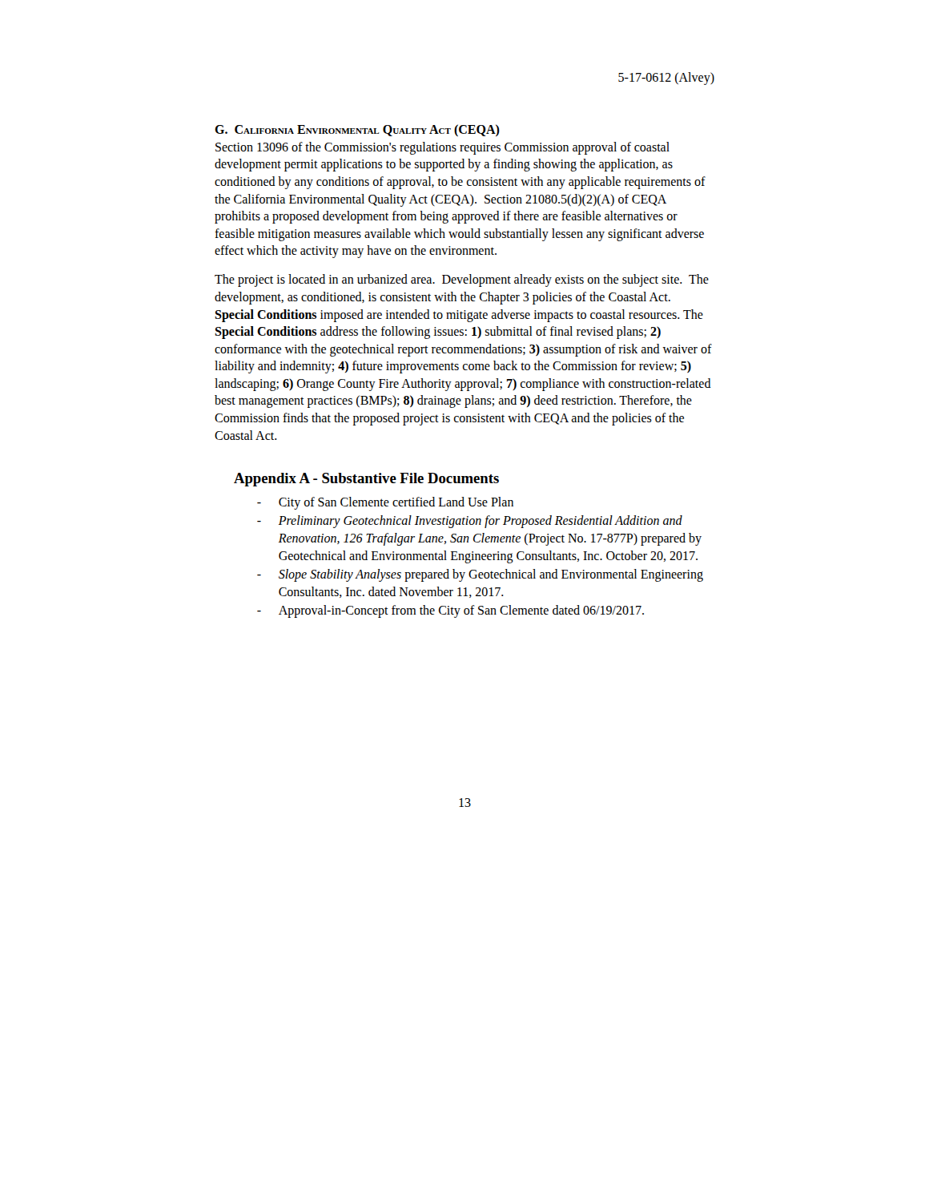5-17-0612 (Alvey)
G. California Environmental Quality Act (CEQA)
Section 13096 of the Commission's regulations requires Commission approval of coastal development permit applications to be supported by a finding showing the application, as conditioned by any conditions of approval, to be consistent with any applicable requirements of the California Environmental Quality Act (CEQA). Section 21080.5(d)(2)(A) of CEQA prohibits a proposed development from being approved if there are feasible alternatives or feasible mitigation measures available which would substantially lessen any significant adverse effect which the activity may have on the environment.
The project is located in an urbanized area. Development already exists on the subject site. The development, as conditioned, is consistent with the Chapter 3 policies of the Coastal Act. Special Conditions imposed are intended to mitigate adverse impacts to coastal resources. The Special Conditions address the following issues: 1) submittal of final revised plans; 2) conformance with the geotechnical report recommendations; 3) assumption of risk and waiver of liability and indemnity; 4) future improvements come back to the Commission for review; 5) landscaping; 6) Orange County Fire Authority approval; 7) compliance with construction-related best management practices (BMPs); 8) drainage plans; and 9) deed restriction. Therefore, the Commission finds that the proposed project is consistent with CEQA and the policies of the Coastal Act.
Appendix A - Substantive File Documents
City of San Clemente certified Land Use Plan
Preliminary Geotechnical Investigation for Proposed Residential Addition and Renovation, 126 Trafalgar Lane, San Clemente (Project No. 17-877P) prepared by Geotechnical and Environmental Engineering Consultants, Inc. October 20, 2017.
Slope Stability Analyses prepared by Geotechnical and Environmental Engineering Consultants, Inc. dated November 11, 2017.
Approval-in-Concept from the City of San Clemente dated 06/19/2017.
13